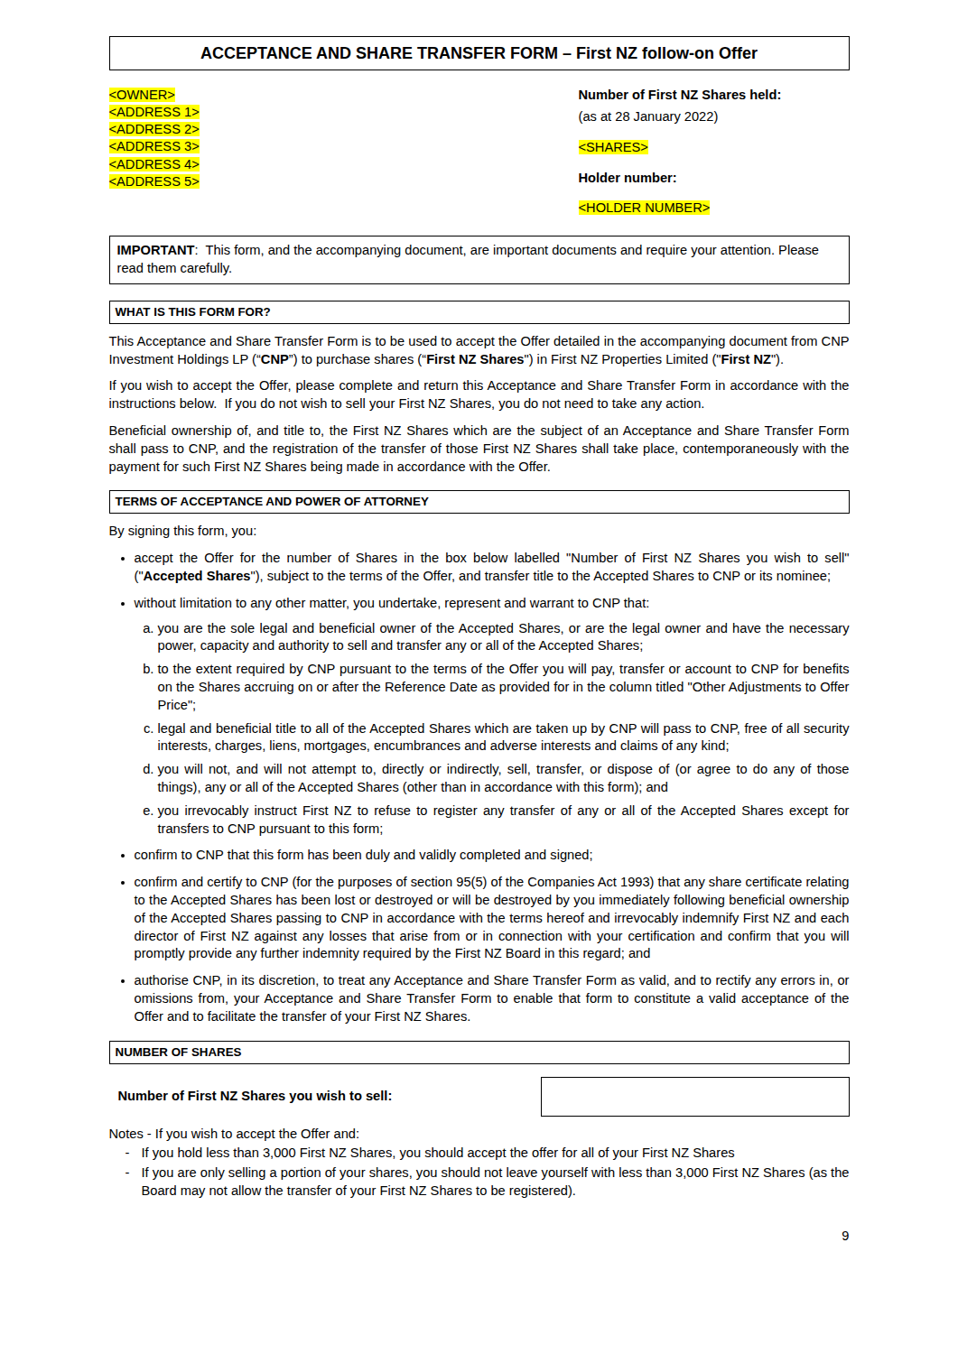ACCEPTANCE AND SHARE TRANSFER FORM – First NZ follow-on Offer
<OWNER>
<ADDRESS 1>
<ADDRESS 2>
<ADDRESS 3>
<ADDRESS 4>
<ADDRESS 5>
Number of First NZ Shares held:
(as at 28 January 2022)
<SHARES>
Holder number:
<HOLDER NUMBER>
IMPORTANT: This form, and the accompanying document, are important documents and require your attention. Please read them carefully.
WHAT IS THIS FORM FOR?
This Acceptance and Share Transfer Form is to be used to accept the Offer detailed in the accompanying document from CNP Investment Holdings LP (“CNP”) to purchase shares (“First NZ Shares") in First NZ Properties Limited ("First NZ").
If you wish to accept the Offer, please complete and return this Acceptance and Share Transfer Form in accordance with the instructions below. If you do not wish to sell your First NZ Shares, you do not need to take any action.
Beneficial ownership of, and title to, the First NZ Shares which are the subject of an Acceptance and Share Transfer Form shall pass to CNP, and the registration of the transfer of those First NZ Shares shall take place, contemporaneously with the payment for such First NZ Shares being made in accordance with the Offer.
TERMS OF ACCEPTANCE AND POWER OF ATTORNEY
By signing this form, you:
accept the Offer for the number of Shares in the box below labelled "Number of First NZ Shares you wish to sell" ("Accepted Shares"), subject to the terms of the Offer, and transfer title to the Accepted Shares to CNP or its nominee;
without limitation to any other matter, you undertake, represent and warrant to CNP that:
you are the sole legal and beneficial owner of the Accepted Shares, or are the legal owner and have the necessary power, capacity and authority to sell and transfer any or all of the Accepted Shares;
to the extent required by CNP pursuant to the terms of the Offer you will pay, transfer or account to CNP for benefits on the Shares accruing on or after the Reference Date as provided for in the column titled "Other Adjustments to Offer Price";
legal and beneficial title to all of the Accepted Shares which are taken up by CNP will pass to CNP, free of all security interests, charges, liens, mortgages, encumbrances and adverse interests and claims of any kind;
you will not, and will not attempt to, directly or indirectly, sell, transfer, or dispose of (or agree to do any of those things), any or all of the Accepted Shares (other than in accordance with this form); and
you irrevocably instruct First NZ to refuse to register any transfer of any or all of the Accepted Shares except for transfers to CNP pursuant to this form;
confirm to CNP that this form has been duly and validly completed and signed;
confirm and certify to CNP (for the purposes of section 95(5) of the Companies Act 1993) that any share certificate relating to the Accepted Shares has been lost or destroyed or will be destroyed by you immediately following beneficial ownership of the Accepted Shares passing to CNP in accordance with the terms hereof and irrevocably indemnify First NZ and each director of First NZ against any losses that arise from or in connection with your certification and confirm that you will promptly provide any further indemnity required by the First NZ Board in this regard; and
authorise CNP, in its discretion, to treat any Acceptance and Share Transfer Form as valid, and to rectify any errors in, or omissions from, your Acceptance and Share Transfer Form to enable that form to constitute a valid acceptance of the Offer and to facilitate the transfer of your First NZ Shares.
NUMBER OF SHARES
Number of First NZ Shares you wish to sell:
Notes - If you wish to accept the Offer and:
If you hold less than 3,000 First NZ Shares, you should accept the offer for all of your First NZ Shares
If you are only selling a portion of your shares, you should not leave yourself with less than 3,000 First NZ Shares (as the Board may not allow the transfer of your First NZ Shares to be registered).
9